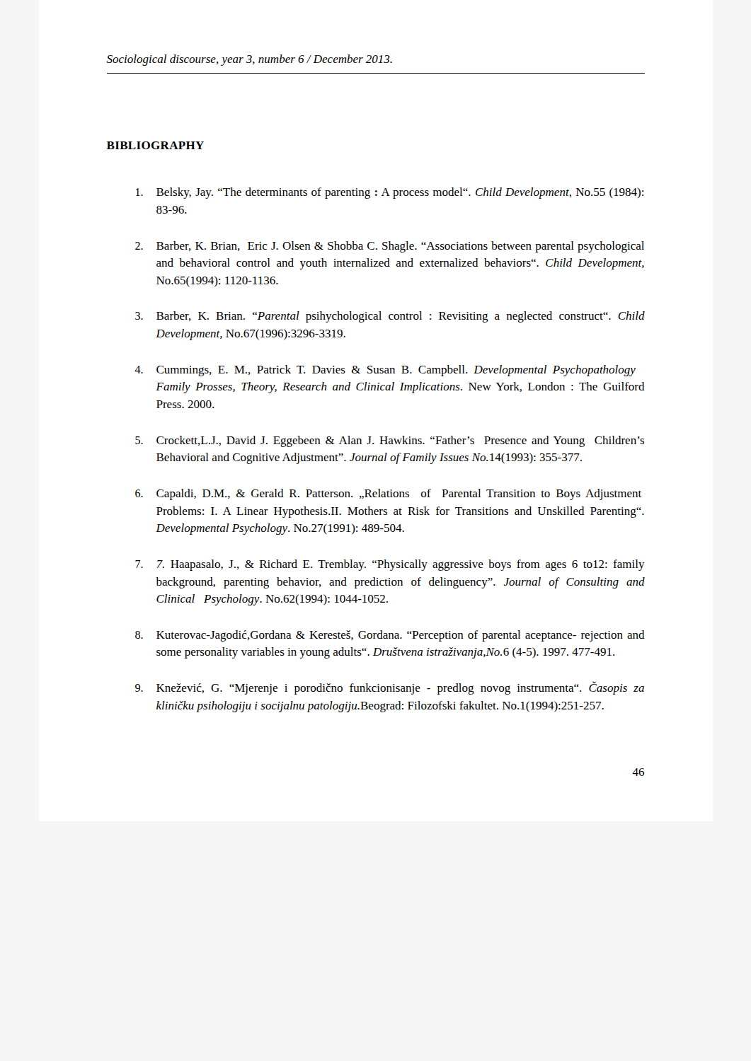Sociological discourse, year 3, number 6 / December 2013.
BIBLIOGRAPHY
Belsky, Jay. “The determinants of parenting : A process model“. Child Development, No.55 (1984): 83-96.
Barber, K. Brian, Eric J. Olsen & Shobba C. Shagle. “Associations between parental psychological and behavioral control and youth internalized and externalized behaviors“. Child Development, No.65(1994): 1120-1136.
Barber, K. Brian. “Parental psihychological control : Revisiting a neglected construct“. Child Development, No.67(1996):3296-3319.
Cummings, E. M., Patrick T. Davies & Susan B. Campbell. Developmental Psychopathology Family Prosses, Theory, Research and Clinical Implications. New York, London : The Guilford Press. 2000.
Crockett,L.J., David J. Eggebeen & Alan J. Hawkins. “Father’s Presence and Young Children’s Behavioral and Cognitive Adjustment”. Journal of Family Issues No. 14(1993): 355-377.
Capaldi, D.M., & Gerald R. Patterson. „Relations of Parental Transition to Boys Adjustment Problems: I. A Linear Hypothesis.II. Mothers at Risk for Transitions and Unskilled Parenting“. Developmental Psychology. No.27(1991): 489-504.
7. Haapasalo, J., & Richard E. Tremblay. “Physically aggressive boys from ages 6 to12: family background, parenting behavior, and prediction of delinguency”. Journal of Consulting and Clinical Psychology. No.62(1994): 1044-1052.
Kuterovac-Jagodić,Gordana & Keresteš, Gordana. “Perception of parental aceptance- rejection and some personality variables in young adults“. Društvena istraživanja,No. 6 (4-5). 1997. 477-491.
Knežević, G. “Mjerenje i porodično funkcionisanje - predlog novog instrumenta“. Časopis za kliničku psihologiju i socijalnu patologiju. Beograd: Filozofski fakultet. No.1(1994):251-257.
46